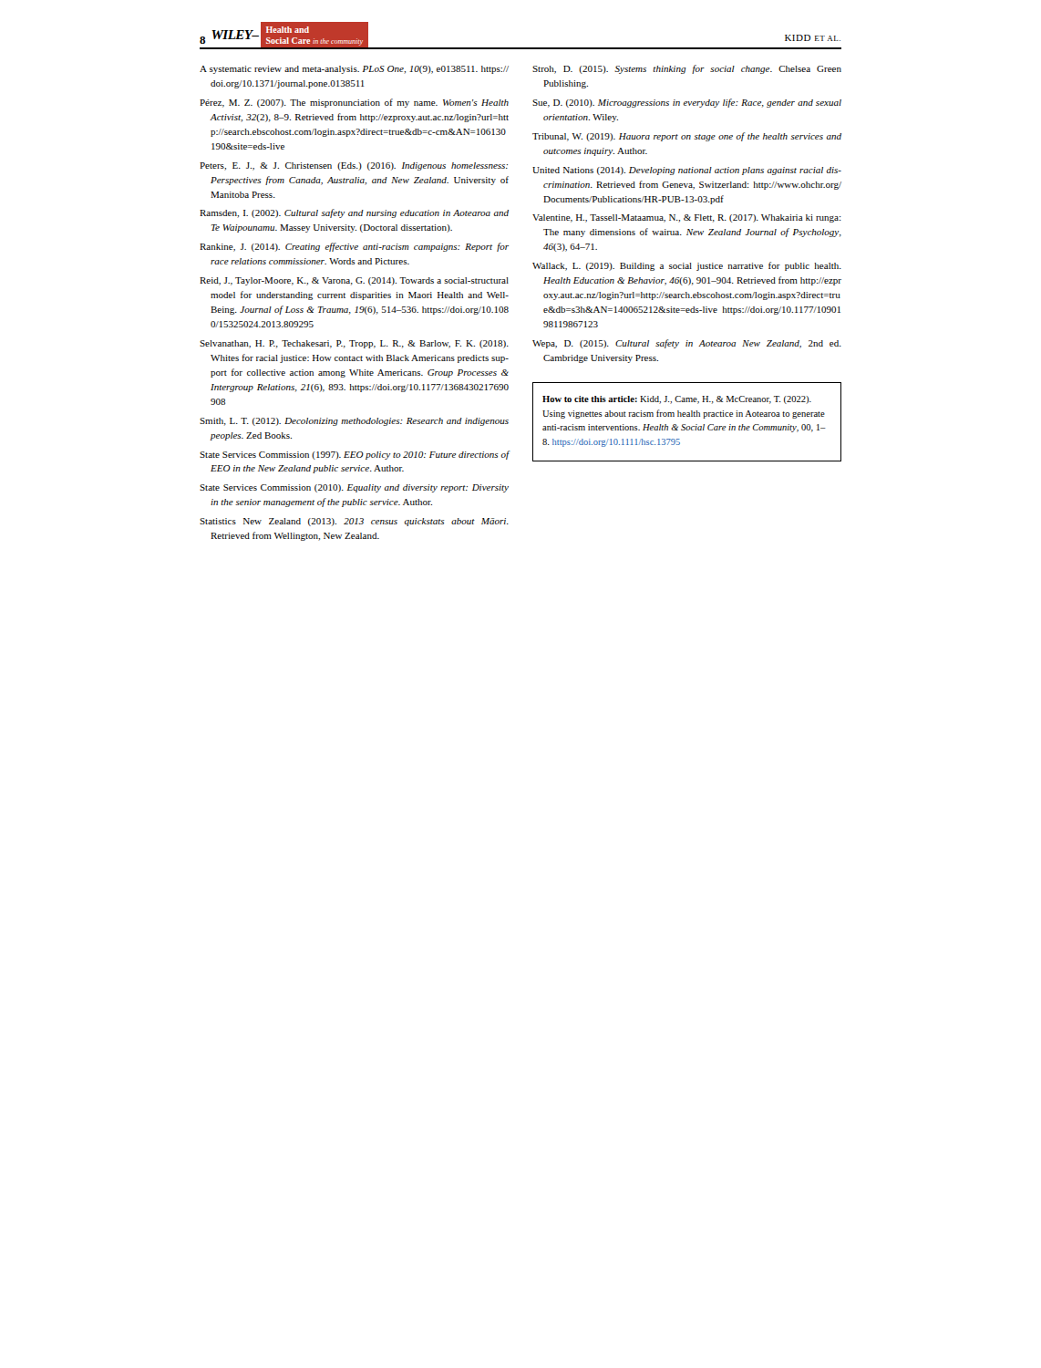8 WILEY– Health and
Social Care in the community KIDD ET AL.
A systematic review and meta-analysis. PLoS One, 10(9), e0138511. https://doi.org/10.1371/journal.pone.0138511
Pérez, M. Z. (2007). The mispronunciation of my name. Women's Health Activist, 32(2), 8–9. Retrieved from http://ezproxy.aut.ac.nz/login?url=http://search.ebscohost.com/login.aspx?direct=true&db=c-cm&AN=106130190&site=eds-live
Peters, E. J., & J. Christensen (Eds.) (2016). Indigenous homelessness: Perspectives from Canada, Australia, and New Zealand. University of Manitoba Press.
Ramsden, I. (2002). Cultural safety and nursing education in Aotearoa and Te Waipounamu. Massey University. (Doctoral dissertation).
Rankine, J. (2014). Creating effective anti-racism campaigns: Report for race relations commissioner. Words and Pictures.
Reid, J., Taylor-Moore, K., & Varona, G. (2014). Towards a social-structural model for understanding current disparities in Maori Health and Well-Being. Journal of Loss & Trauma, 19(6), 514–536. https://doi.org/10.1080/15325024.2013.809295
Selvanathan, H. P., Techakesari, P., Tropp, L. R., & Barlow, F. K. (2018). Whites for racial justice: How contact with Black Americans predicts support for collective action among White Americans. Group Processes & Intergroup Relations, 21(6), 893. https://doi.org/10.1177/1368430217690908
Smith, L. T. (2012). Decolonizing methodologies: Research and indigenous peoples. Zed Books.
State Services Commission (1997). EEO policy to 2010: Future directions of EEO in the New Zealand public service. Author.
State Services Commission (2010). Equality and diversity report: Diversity in the senior management of the public service. Author.
Statistics New Zealand (2013). 2013 census quickstats about Māori. Retrieved from Wellington, New Zealand.
Stroh, D. (2015). Systems thinking for social change. Chelsea Green Publishing.
Sue, D. (2010). Microaggressions in everyday life: Race, gender and sexual orientation. Wiley.
Tribunal, W. (2019). Hauora report on stage one of the health services and outcomes inquiry. Author.
United Nations (2014). Developing national action plans against racial discrimination. Retrieved from Geneva, Switzerland: http://www.ohchr.org/Documents/Publications/HR-PUB-13-03.pdf
Valentine, H., Tassell-Mataamua, N., & Flett, R. (2017). Whakairia ki runga: The many dimensions of wairua. New Zealand Journal of Psychology, 46(3), 64–71.
Wallack, L. (2019). Building a social justice narrative for public health. Health Education & Behavior, 46(6), 901–904. Retrieved from http://ezproxy.aut.ac.nz/login?url=http://search.ebscohost.com/login.aspx?direct=true&db=s3h&AN=140065212&site=eds-live https://doi.org/10.1177/1090198119867123
Wepa, D. (2015). Cultural safety in Aotearoa New Zealand, 2nd ed. Cambridge University Press.
How to cite this article: Kidd, J., Came, H., & McCreanor, T. (2022). Using vignettes about racism from health practice in Aotearoa to generate anti-racism interventions. Health & Social Care in the Community, 00, 1–8. https://doi.org/10.1111/hsc.13795